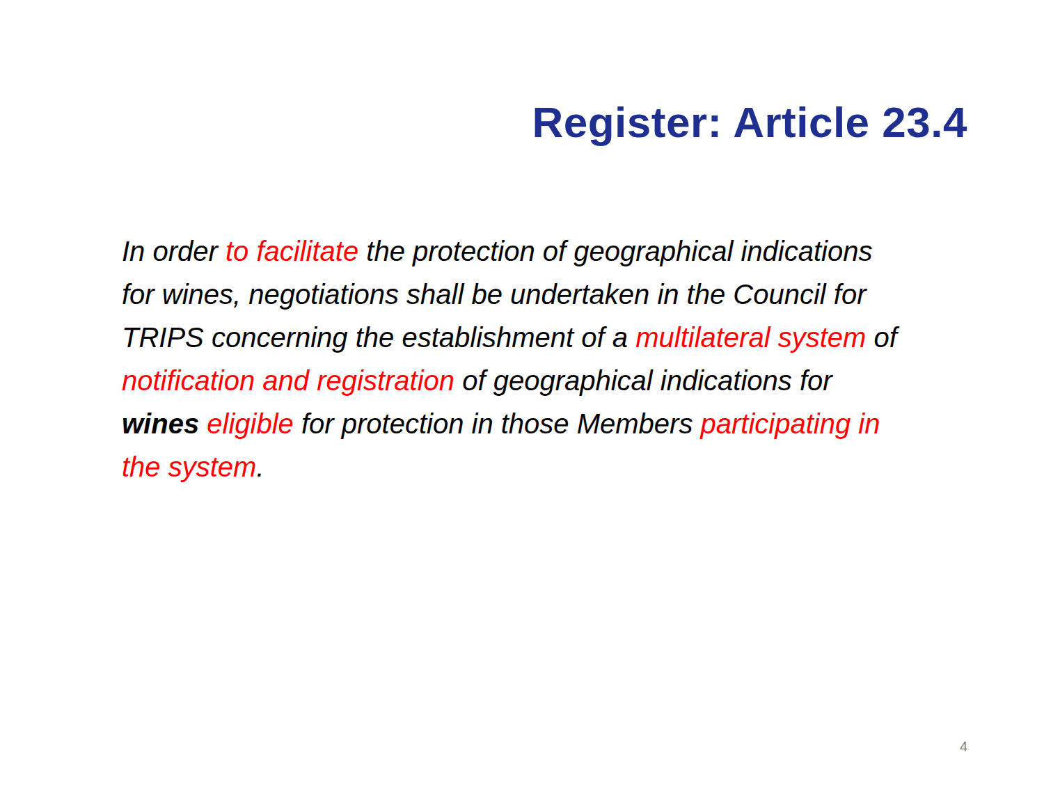Register: Article 23.4
In order to facilitate the protection of geographical indications for wines, negotiations shall be undertaken in the Council for TRIPS concerning the establishment of a multilateral system of notification and registration of geographical indications for wines eligible for protection in those Members participating in the system.
4